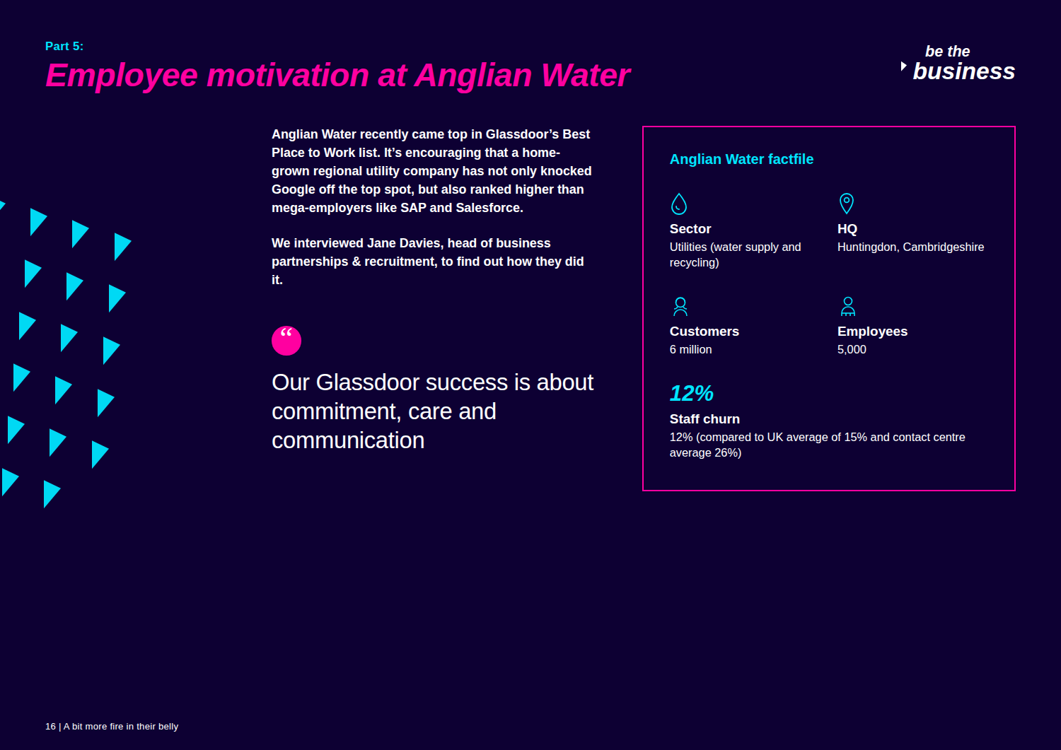Part 5:
Employee motivation at Anglian Water
be the business
Anglian Water recently came top in Glassdoor’s Best Place to Work list. It’s encouraging that a home-grown regional utility company has not only knocked Google off the top spot, but also ranked higher than mega-employers like SAP and Salesforce.
We interviewed Jane Davies, head of business partnerships & recruitment, to find out how they did it.
“
Our Glassdoor success is about commitment, care and communication
Anglian Water factfile
Sector
Utilities (water supply and recycling)
HQ
Huntingdon, Cambridgeshire
Customers
6 million
Employees
5,000
12%
Staff churn
12% (compared to UK average of 15% and contact centre average 26%)
16 | A bit more fire in their belly